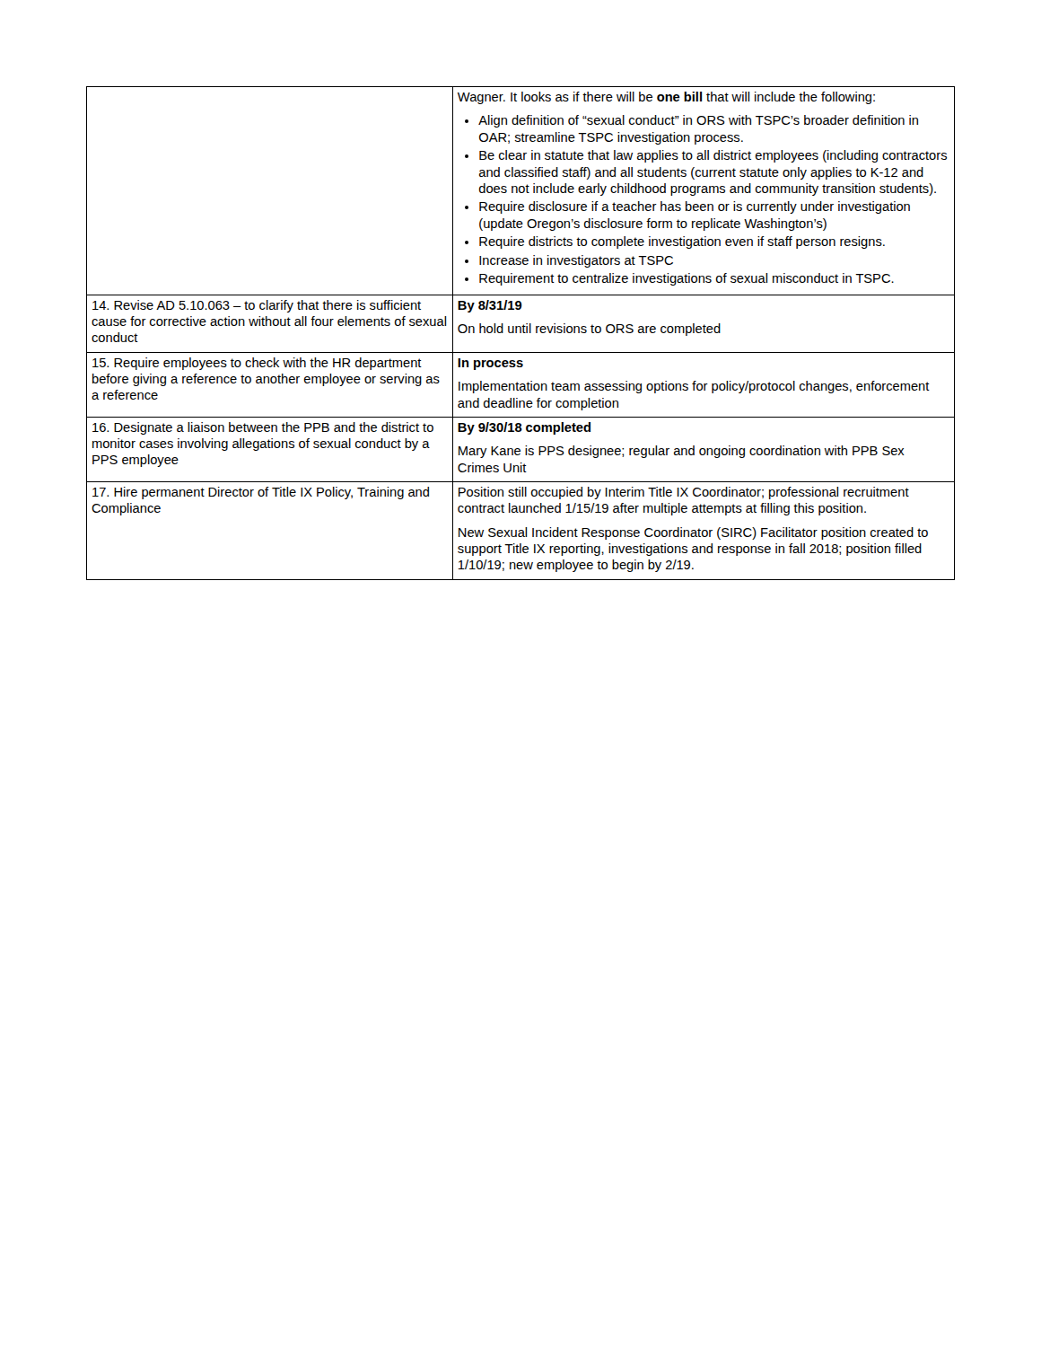| | Wagner. It looks as if there will be one bill that will include the following: Align definition of “sexual conduct” in ORS with TSPC’s broader definition in OAR; streamline TSPC investigation process. Be clear in statute that law applies to all district employees (including contractors and classified staff) and all students (current statute only applies to K-12 and does not include early childhood programs and community transition students). Require disclosure if a teacher has been or is currently under investigation (update Oregon’s disclosure form to replicate Washington’s) Require districts to complete investigation even if staff person resigns. Increase in investigators at TSPC Requirement to centralize investigations of sexual misconduct in TSPC. |
| 14. Revise AD 5.10.063 – to clarify that there is sufficient cause for corrective action without all four elements of sexual conduct | By 8/31/19 On hold until revisions to ORS are completed |
| 15. Require employees to check with the HR department before giving a reference to another employee or serving as a reference | In process Implementation team assessing options for policy/protocol changes, enforcement and deadline for completion |
| 16. Designate a liaison between the PPB and the district to monitor cases involving allegations of sexual conduct by a PPS employee | By 9/30/18 completed Mary Kane is PPS designee; regular and ongoing coordination with PPB Sex Crimes Unit |
| 17. Hire permanent Director of Title IX Policy, Training and Compliance | Position still occupied by Interim Title IX Coordinator; professional recruitment contract launched 1/15/19 after multiple attempts at filling this position. New Sexual Incident Response Coordinator (SIRC) Facilitator position created to support Title IX reporting, investigations and response in fall 2018; position filled 1/10/19; new employee to begin by 2/19. |